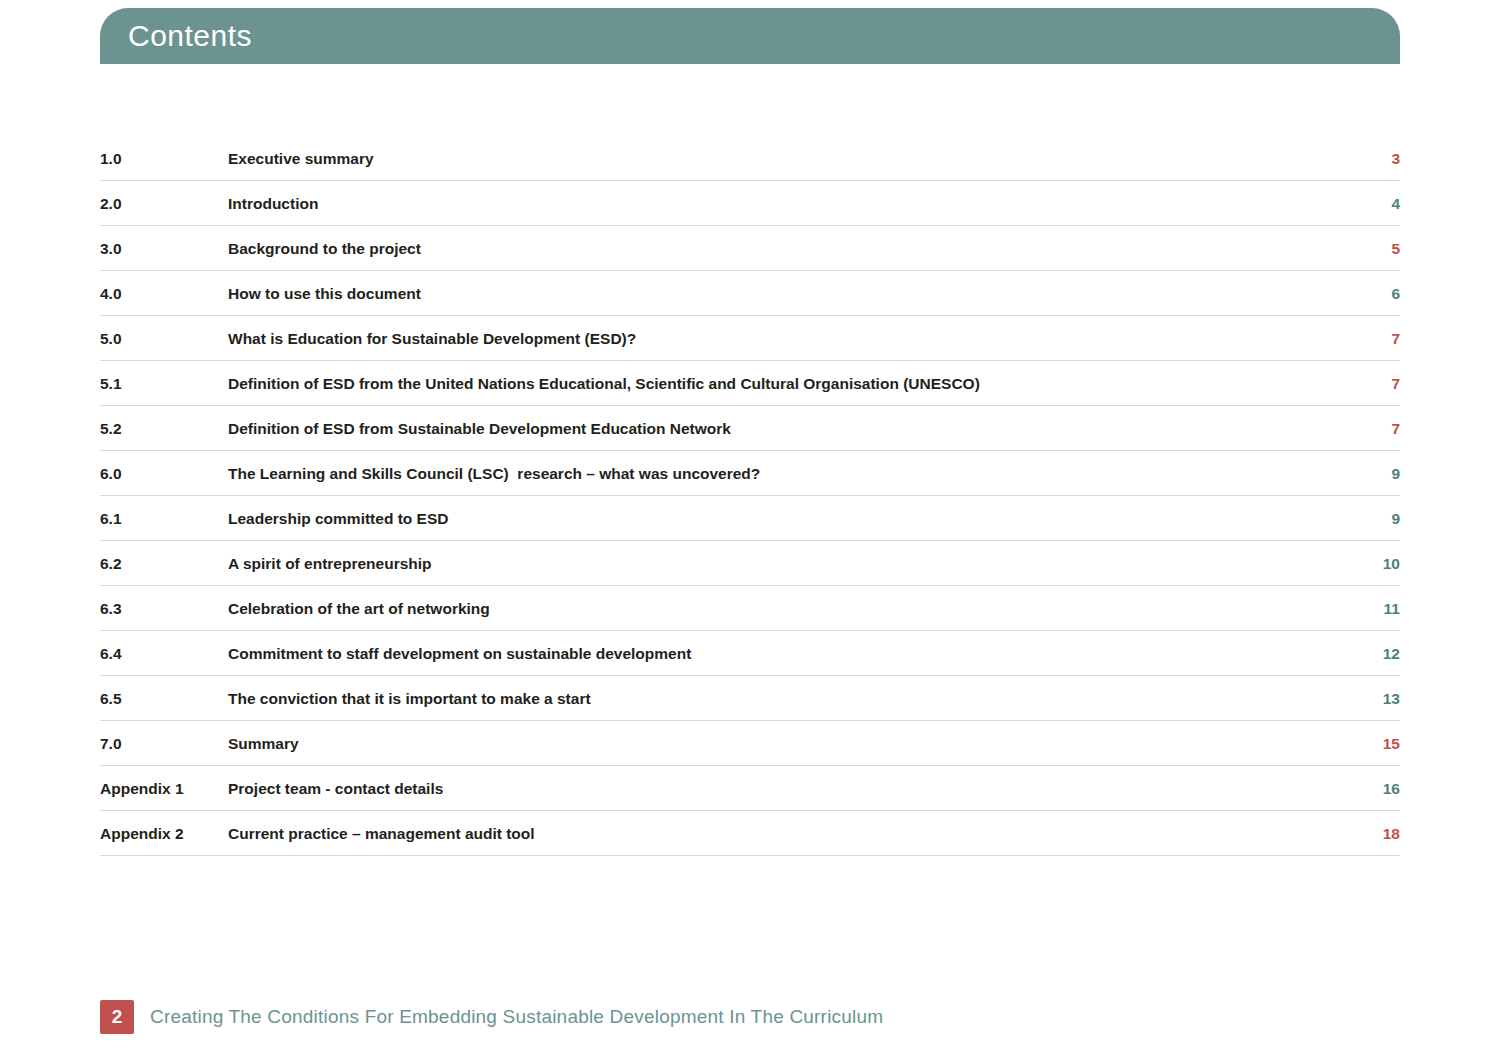Contents
| 1.0 | Executive summary | 3 |
| 2.0 | Introduction | 4 |
| 3.0 | Background to the project | 5 |
| 4.0 | How to use this document | 6 |
| 5.0 | What is Education for Sustainable Development (ESD)? | 7 |
| 5.1 | Definition of ESD from the United Nations Educational, Scientific and Cultural Organisation (UNESCO) | 7 |
| 5.2 | Definition of ESD from Sustainable Development Education Network | 7 |
| 6.0 | The Learning and Skills Council (LSC) research – what was uncovered? | 9 |
| 6.1 | Leadership committed to ESD | 9 |
| 6.2 | A spirit of entrepreneurship | 10 |
| 6.3 | Celebration of the art of networking | 11 |
| 6.4 | Commitment to staff development on sustainable development | 12 |
| 6.5 | The conviction that it is important to make a start | 13 |
| 7.0 | Summary | 15 |
| Appendix 1 | Project team - contact details | 16 |
| Appendix 2 | Current practice – management audit tool | 18 |
2
Creating The Conditions For Embedding Sustainable Development In The Curriculum